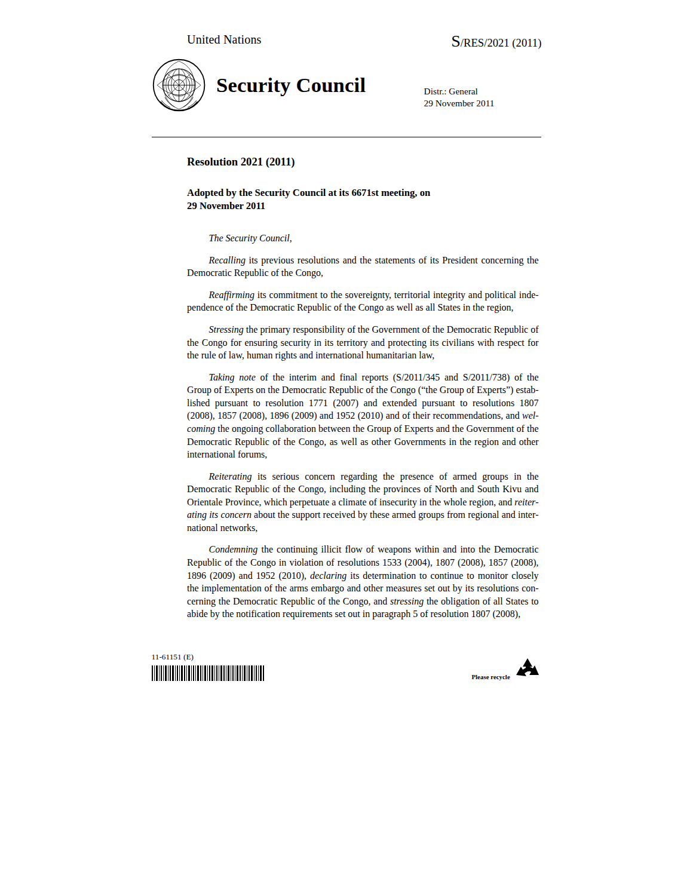United Nations
Security Council
S/RES/2021 (2011)
Distr.: General
29 November 2011
Resolution 2021 (2011)
Adopted by the Security Council at its 6671st meeting, on
29 November 2011
The Security Council,
Recalling its previous resolutions and the statements of its President concerning the Democratic Republic of the Congo,
Reaffirming its commitment to the sovereignty, territorial integrity and political independence of the Democratic Republic of the Congo as well as all States in the region,
Stressing the primary responsibility of the Government of the Democratic Republic of the Congo for ensuring security in its territory and protecting its civilians with respect for the rule of law, human rights and international humanitarian law,
Taking note of the interim and final reports (S/2011/345 and S/2011/738) of the Group of Experts on the Democratic Republic of the Congo (“the Group of Experts”) established pursuant to resolution 1771 (2007) and extended pursuant to resolutions 1807 (2008), 1857 (2008), 1896 (2009) and 1952 (2010) and of their recommendations, and welcoming the ongoing collaboration between the Group of Experts and the Government of the Democratic Republic of the Congo, as well as other Governments in the region and other international forums,
Reiterating its serious concern regarding the presence of armed groups in the Democratic Republic of the Congo, including the provinces of North and South Kivu and Orientale Province, which perpetuate a climate of insecurity in the whole region, and reiterating its concern about the support received by these armed groups from regional and international networks,
Condemning the continuing illicit flow of weapons within and into the Democratic Republic of the Congo in violation of resolutions 1533 (2004), 1807 (2008), 1857 (2008), 1896 (2009) and 1952 (2010), declaring its determination to continue to monitor closely the implementation of the arms embargo and other measures set out by its resolutions concerning the Democratic Republic of the Congo, and stressing the obligation of all States to abide by the notification requirements set out in paragraph 5 of resolution 1807 (2008),
11-61151 (E)
Please recycle